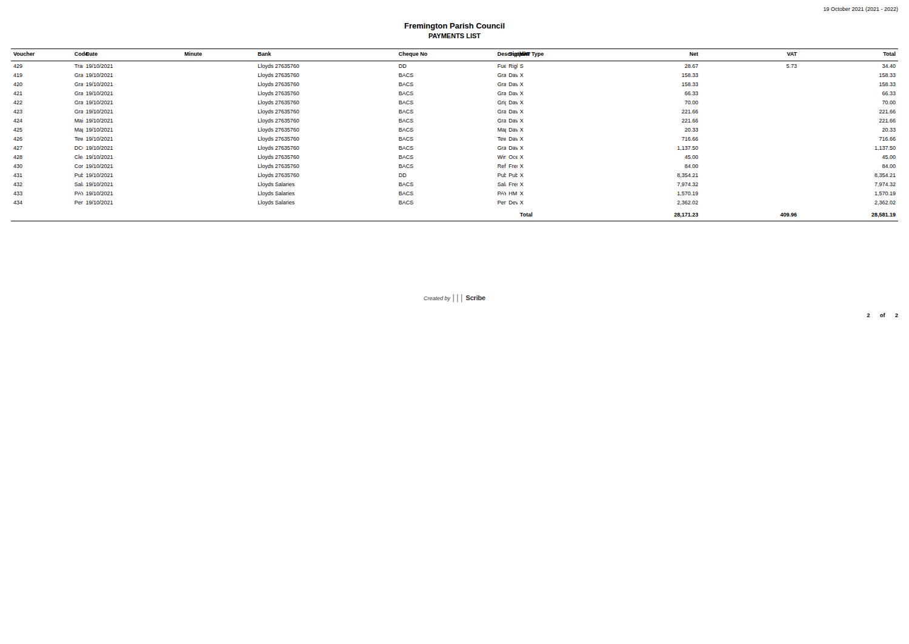19 October 2021 (2021 - 2022)
Fremington Parish Council
PAYMENTS LIST
| Voucher | Code | Date | Minute | Bank | Cheque No | Description | Supplier | VAT Type | Net | VAT | Total |
| --- | --- | --- | --- | --- | --- | --- | --- | --- | --- | --- | --- |
| 429 | Transport for Lengthsman | 19/10/2021 | | Lloyds 27635760 | DD | Fuel - Van | Right Fuelcard | S | 28.67 | 5.73 | 34.40 |
| 419 | Grass Cutting | 19/10/2021 | | Lloyds 27635760 | BACS | Grass Cutting - Beechfield | Dave Budd Gardening Servic | X | 158.33 | | 158.33 |
| 420 | Grass Cutting | 19/10/2021 | | Lloyds 27635760 | BACS | Grass Cutting - Ellerslie | Dave Budd Gardening Servic | X | 158.33 | | 158.33 |
| 421 | Grass Cutting | 19/10/2021 | | Lloyds 27635760 | BACS | Grass Cutting - Village Green | Dave Budd Gardening Servic | X | 66.33 | | 66.33 |
| 422 | Grass Cutting | 19/10/2021 | | Lloyds 27635760 | BACS | Griggs Field - Grass Cutting | Dave Budd Gardening Servic | X | 70.00 | | 70.00 |
| 423 | Grass Cutting | 19/10/2021 | | Lloyds 27635760 | BACS | Grass Cutting - Fremington Qu | Dave Budd Gardening Servic | X | 221.66 | | 221.66 |
| 424 | Maintenance | 19/10/2021 | | Lloyds 27635760 | BACS | Grass Cutting - Cemetery | Dave Budd Gardening Servic | X | 221.66 | | 221.66 |
| 425 | Maple Grove Maintenance | 19/10/2021 | | Lloyds 27635760 | BACS | Maply Grove - Gass Cutting | Dave Budd Gardening Servic | X | 20.33 | | 20.33 |
| 426 | Tews Lane - Pitch Maintenan | 19/10/2021 | | Lloyds 27635760 | BACS | Tews Lane - Maintenance | Dave Budd Gardening Servic | X | 716.66 | | 716.66 |
| 427 | DCC - Grass Cutting | 19/10/2021 | | Lloyds 27635760 | BACS | Grass Cutting - DCC | Dave Budd Gardening Servic | X | 1,137.50 | | 1,137.50 |
| 428 | Cleaning | 19/10/2021 | | Lloyds 27635760 | BACS | Window Cleaning | Ocean Mist Window Cleaning | X | 45.00 | | 45.00 |
| 430 | Community Event | 19/10/2021 | | Lloyds 27635760 | BACS | Refreshments - Volunteer Ever | Fremington Quay Cafe | X | 84.00 | | 84.00 |
| 431 | Public Works Loans Board | 19/10/2021 | | Lloyds 27635760 | DD | Public Works Loan | Public Works Loan Board | X | 8,354.21 | | 8,354.21 |
| 432 | Salaries | 19/10/2021 | | Lloyds Salaries | BACS | Salaries | Fremington Parish Council | X | 7,974.32 | | 7,974.32 |
| 433 | PAYE/NI | 19/10/2021 | | Lloyds Salaries | BACS | PAYE/National Insurance | HMRC | X | 1,570.19 | | 1,570.19 |
| 434 | Pension Payments | 19/10/2021 | | Lloyds Salaries | BACS | Pension Contributions | Devon County Council Pensic | X | 2,362.02 | | 2,362.02 |
| | Total | 28,171.23 | 409.96 | 28,581.19 |
Created by │││ Scribe
2 of 2